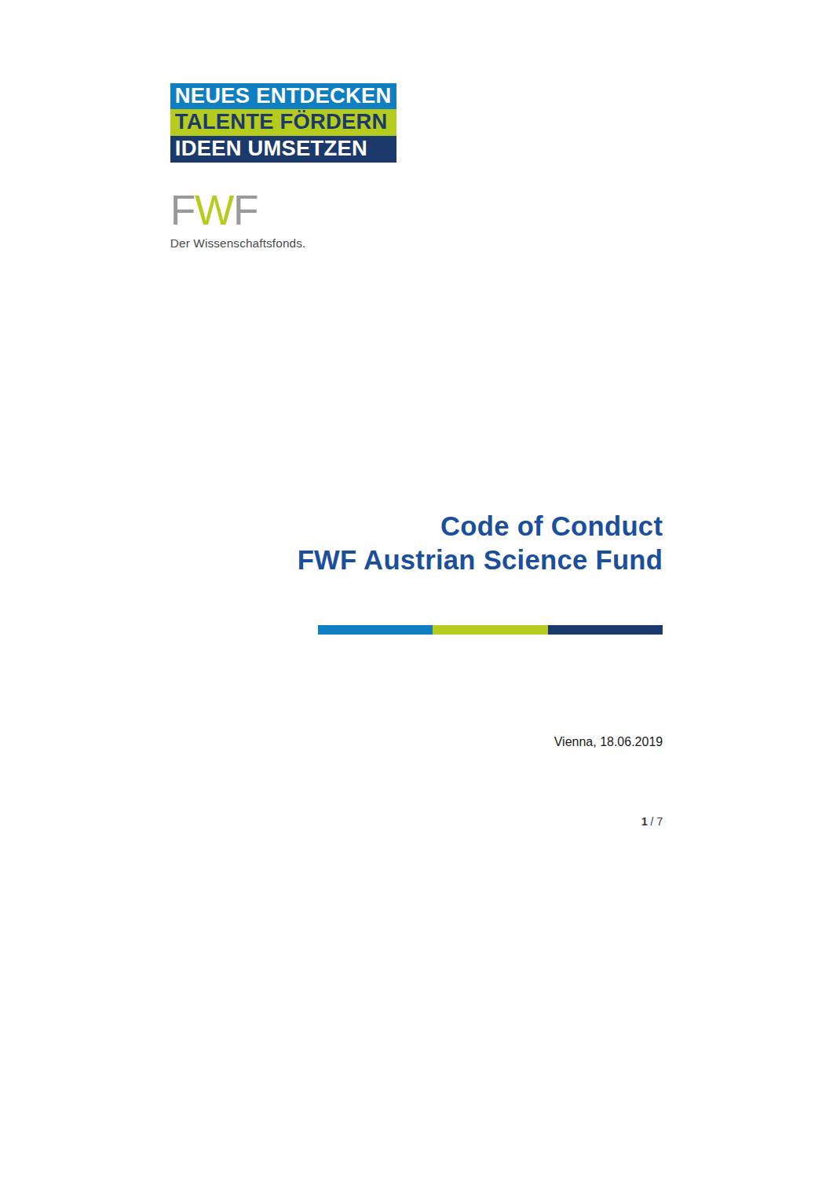NEUES ENTDECKEN TALENTE FÖRDERN IDEEN UMSETZEN
FWF
Der Wissenschaftsfonds.
Code of Conduct
FWF Austrian Science Fund
Vienna, 18.06.2019
1 / 7